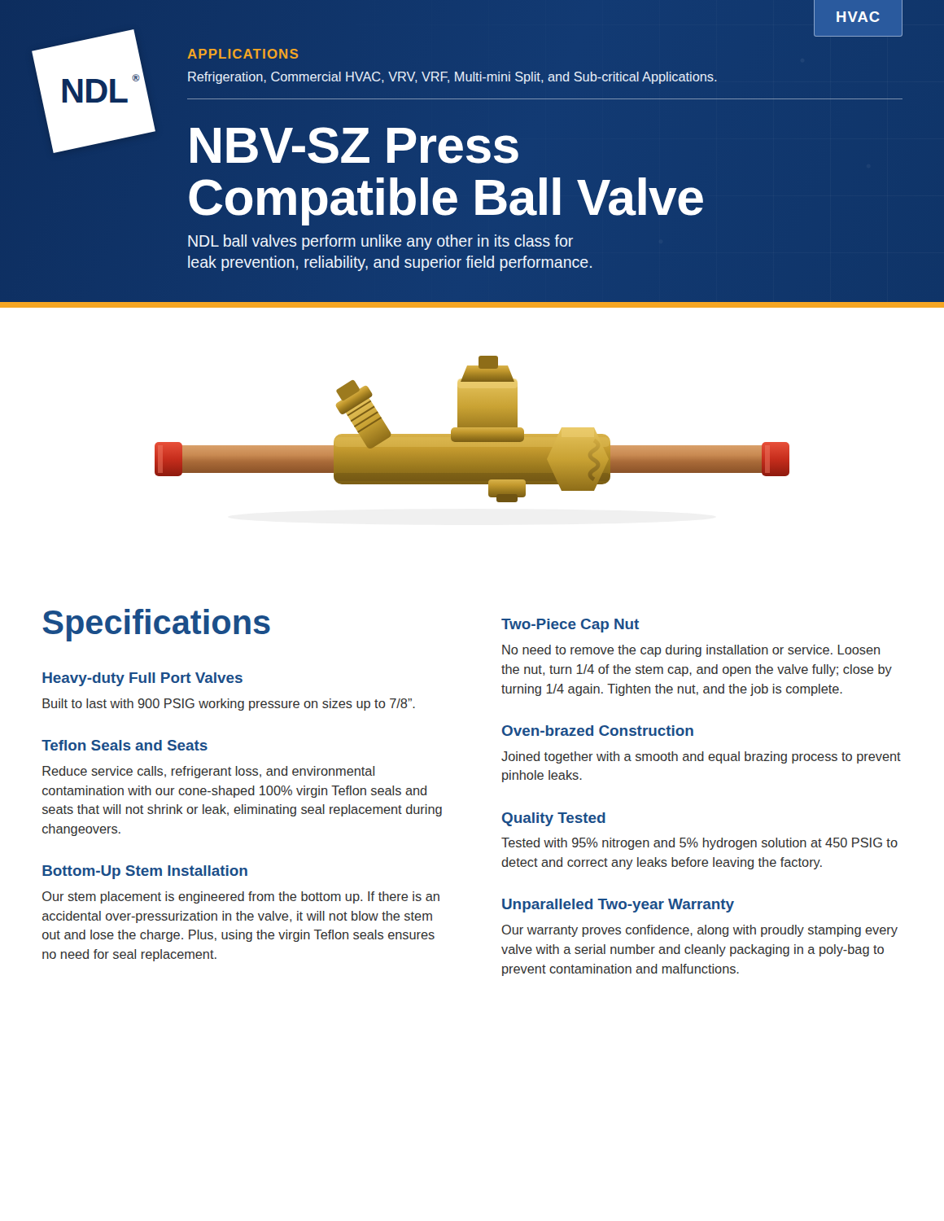HVAC
NDL®
APPLICATIONS
Refrigeration, Commercial HVAC, VRV, VRF, Multi-mini Split, and Sub-critical Applications.
NBV-SZ Press
Compatible Ball Valve
NDL ball valves perform unlike any other in its class for leak prevention, reliability, and superior field performance.
Specifications
Heavy-duty Full Port Valves
Built to last with 900 PSIG working pressure on sizes up to 7/8”.
Teflon Seals and Seats
Reduce service calls, refrigerant loss, and environmental contamination with our cone-shaped 100% virgin Teflon seals and seats that will not shrink or leak, eliminating seal replacement during changeovers.
Bottom-Up Stem Installation
Our stem placement is engineered from the bottom up. If there is an accidental over-pressurization in the valve, it will not blow the stem out and lose the charge. Plus, using the virgin Teflon seals ensures no need for seal replacement.
Two-Piece Cap Nut
No need to remove the cap during installation or service. Loosen the nut, turn 1/4 of the stem cap, and open the valve fully; close by turning 1/4 again. Tighten the nut, and the job is complete.
Oven-brazed Construction
Joined together with a smooth and equal brazing process to prevent pinhole leaks.
Quality Tested
Tested with 95% nitrogen and 5% hydrogen solution at 450 PSIG to detect and correct any leaks before leaving the factory.
Unparalleled Two-year Warranty
Our warranty proves confidence, along with proudly stamping every valve with a serial number and cleanly packaging in a poly-bag to prevent contamination and malfunctions.